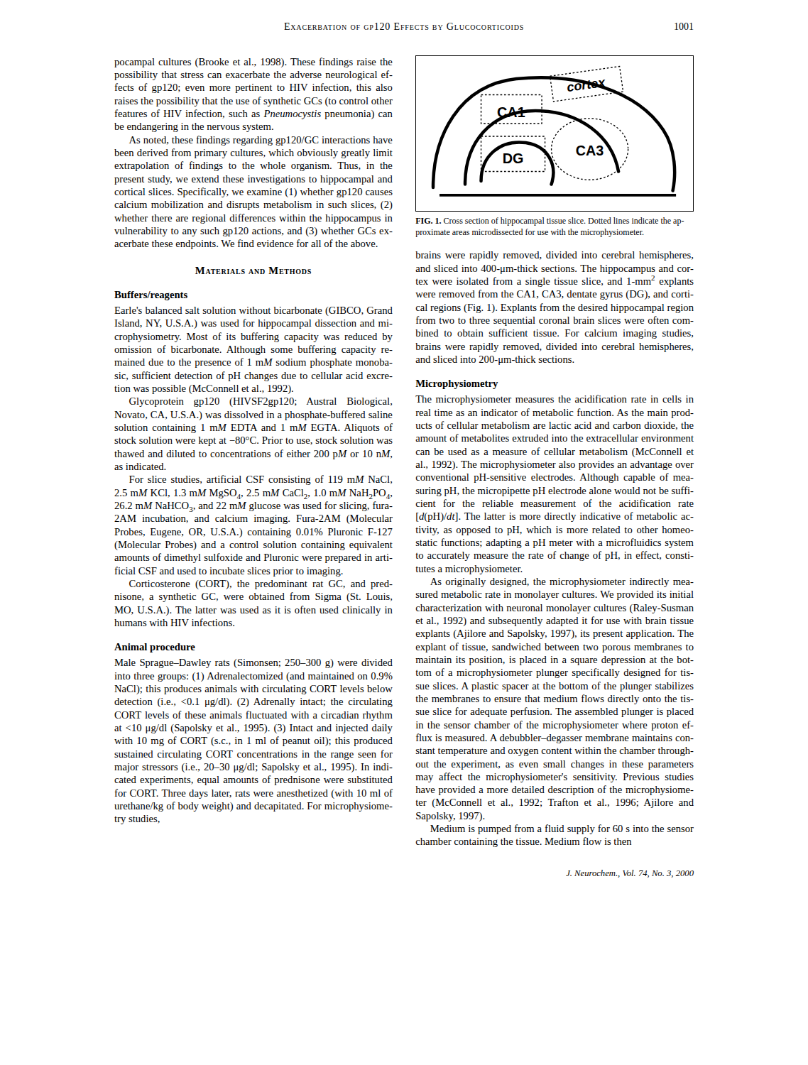Exacerbation of gp120 Effects by Glucocorticoids 1001
pocampal cultures (Brooke et al., 1998). These findings raise the possibility that stress can exacerbate the adverse neurological effects of gp120; even more pertinent to HIV infection, this also raises the possibility that the use of synthetic GCs (to control other features of HIV infection, such as Pneumocystis pneumonia) can be endangering in the nervous system.
As noted, these findings regarding gp120/GC interactions have been derived from primary cultures, which obviously greatly limit extrapolation of findings to the whole organism. Thus, in the present study, we extend these investigations to hippocampal and cortical slices. Specifically, we examine (1) whether gp120 causes calcium mobilization and disrupts metabolism in such slices, (2) whether there are regional differences within the hippocampus in vulnerability to any such gp120 actions, and (3) whether GCs exacerbate these endpoints. We find evidence for all of the above.
Materials and Methods
Buffers/reagents
Earle's balanced salt solution without bicarbonate (GIBCO, Grand Island, NY, U.S.A.) was used for hippocampal dissection and microphysiometry. Most of its buffering capacity was reduced by omission of bicarbonate. Although some buffering capacity remained due to the presence of 1 mM sodium phosphate monobasic, sufficient detection of pH changes due to cellular acid excretion was possible (McConnell et al., 1992).
Glycoprotein gp120 (HIVSF2gp120; Austral Biological, Novato, CA, U.S.A.) was dissolved in a phosphate-buffered saline solution containing 1 mM EDTA and 1 mM EGTA. Aliquots of stock solution were kept at −80°C. Prior to use, stock solution was thawed and diluted to concentrations of either 200 pM or 10 nM, as indicated.
For slice studies, artificial CSF consisting of 119 mM NaCl, 2.5 mM KCl, 1.3 mM MgSO4, 2.5 mM CaCl2, 1.0 mM NaH2PO4, 26.2 mM NaHCO3, and 22 mM glucose was used for slicing, fura-2AM incubation, and calcium imaging. Fura-2AM (Molecular Probes, Eugene, OR, U.S.A.) containing 0.01% Pluronic F-127 (Molecular Probes) and a control solution containing equivalent amounts of dimethyl sulfoxide and Pluronic were prepared in artificial CSF and used to incubate slices prior to imaging.
Corticosterone (CORT), the predominant rat GC, and prednisone, a synthetic GC, were obtained from Sigma (St. Louis, MO, U.S.A.). The latter was used as it is often used clinically in humans with HIV infections.
Animal procedure
Male Sprague–Dawley rats (Simonsen; 250–300 g) were divided into three groups: (1) Adrenalectomized (and maintained on 0.9% NaCl); this produces animals with circulating CORT levels below detection (i.e., <0.1 μg/dl). (2) Adrenally intact; the circulating CORT levels of these animals fluctuated with a circadian rhythm at <10 μg/dl (Sapolsky et al., 1995). (3) Intact and injected daily with 10 mg of CORT (s.c., in 1 ml of peanut oil); this produced sustained circulating CORT concentrations in the range seen for major stressors (i.e., 20–30 μg/dl; Sapolsky et al., 1995). In indicated experiments, equal amounts of prednisone were substituted for CORT. Three days later, rats were anesthetized (with 10 ml of urethane/kg of body weight) and decapitated. For microphysiometry studies,
cortex CA1 DG CA3
FIG. 1. Cross section of hippocampal tissue slice. Dotted lines indicate the approximate areas microdissected for use with the microphysiometer.
brains were rapidly removed, divided into cerebral hemispheres, and sliced into 400-μm-thick sections. The hippocampus and cortex were isolated from a single tissue slice, and 1-mm2 explants were removed from the CA1, CA3, dentate gyrus (DG), and cortical regions (Fig. 1). Explants from the desired hippocampal region from two to three sequential coronal brain slices were often combined to obtain sufficient tissue. For calcium imaging studies, brains were rapidly removed, divided into cerebral hemispheres, and sliced into 200-μm-thick sections.
Microphysiometry
The microphysiometer measures the acidification rate in cells in real time as an indicator of metabolic function. As the main products of cellular metabolism are lactic acid and carbon dioxide, the amount of metabolites extruded into the extracellular environment can be used as a measure of cellular metabolism (McConnell et al., 1992). The microphysiometer also provides an advantage over conventional pH-sensitive electrodes. Although capable of measuring pH, the micropipette pH electrode alone would not be sufficient for the reliable measurement of the acidification rate [d(pH)/dt]. The latter is more directly indicative of metabolic activity, as opposed to pH, which is more related to other homeostatic functions; adapting a pH meter with a microfluidics system to accurately measure the rate of change of pH, in effect, constitutes a microphysiometer.
As originally designed, the microphysiometer indirectly measured metabolic rate in monolayer cultures. We provided its initial characterization with neuronal monolayer cultures (Raley-Susman et al., 1992) and subsequently adapted it for use with brain tissue explants (Ajilore and Sapolsky, 1997), its present application. The explant of tissue, sandwiched between two porous membranes to maintain its position, is placed in a square depression at the bottom of a microphysiometer plunger specifically designed for tissue slices. A plastic spacer at the bottom of the plunger stabilizes the membranes to ensure that medium flows directly onto the tissue slice for adequate perfusion. The assembled plunger is placed in the sensor chamber of the microphysiometer where proton efflux is measured. A debubbler–degasser membrane maintains constant temperature and oxygen content within the chamber throughout the experiment, as even small changes in these parameters may affect the microphysiometer's sensitivity. Previous studies have provided a more detailed description of the microphysiometer (McConnell et al., 1992; Trafton et al., 1996; Ajilore and Sapolsky, 1997).
Medium is pumped from a fluid supply for 60 s into the sensor chamber containing the tissue. Medium flow is then
J. Neurochem., Vol. 74, No. 3, 2000